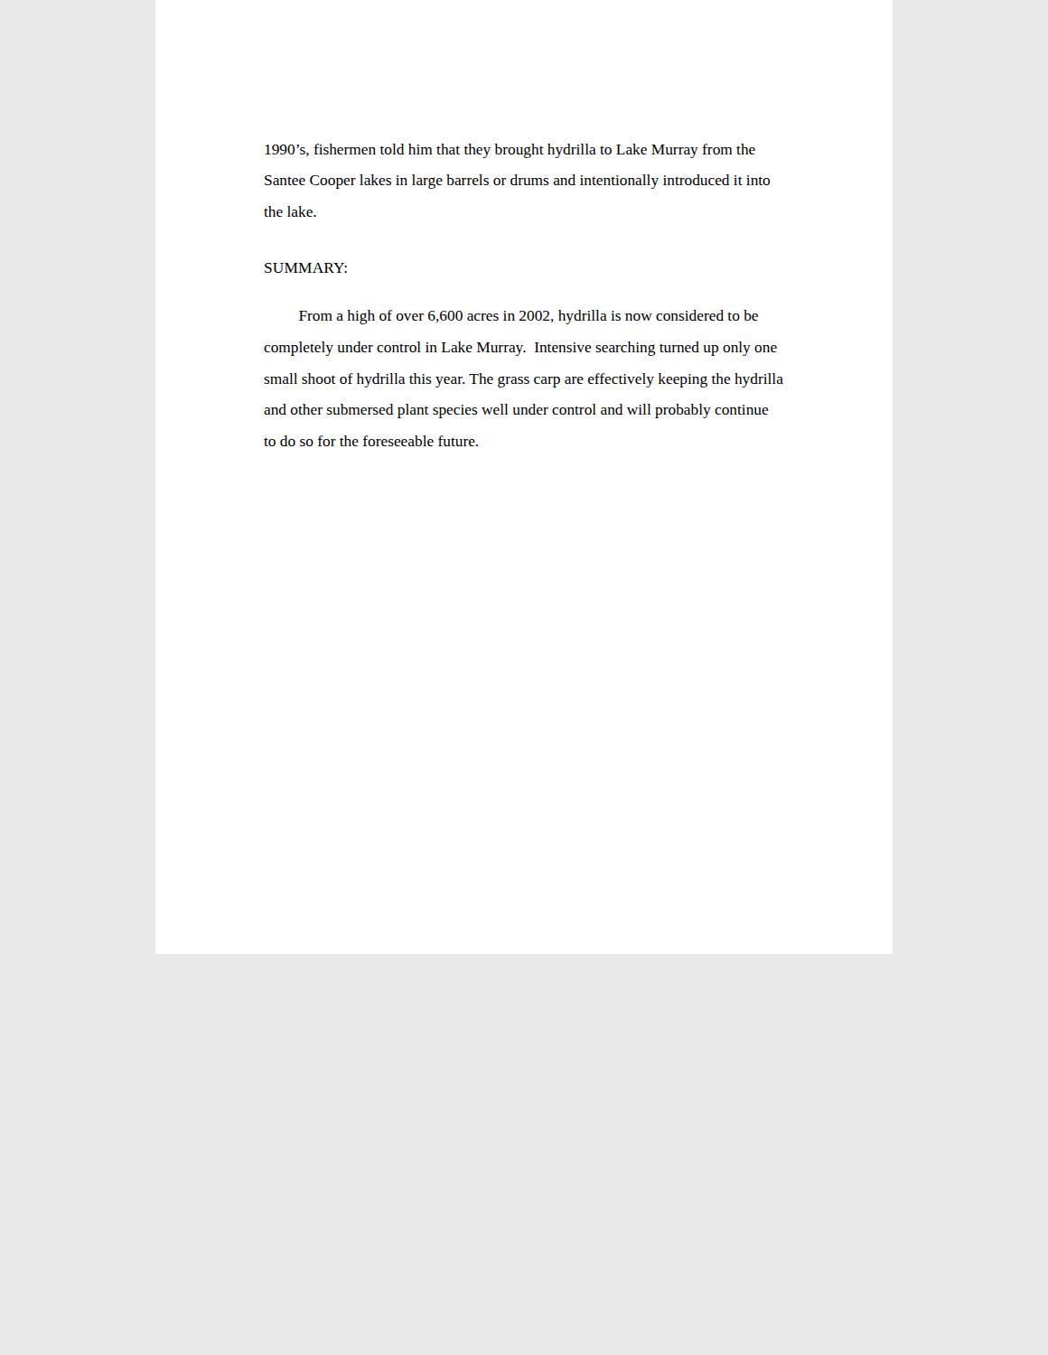1990’s, fishermen told him that they brought hydrilla to Lake Murray from the Santee Cooper lakes in large barrels or drums and intentionally introduced it into the lake.
SUMMARY:
From a high of over 6,600 acres in 2002, hydrilla is now considered to be completely under control in Lake Murray. Intensive searching turned up only one small shoot of hydrilla this year. The grass carp are effectively keeping the hydrilla and other submersed plant species well under control and will probably continue to do so for the foreseeable future.